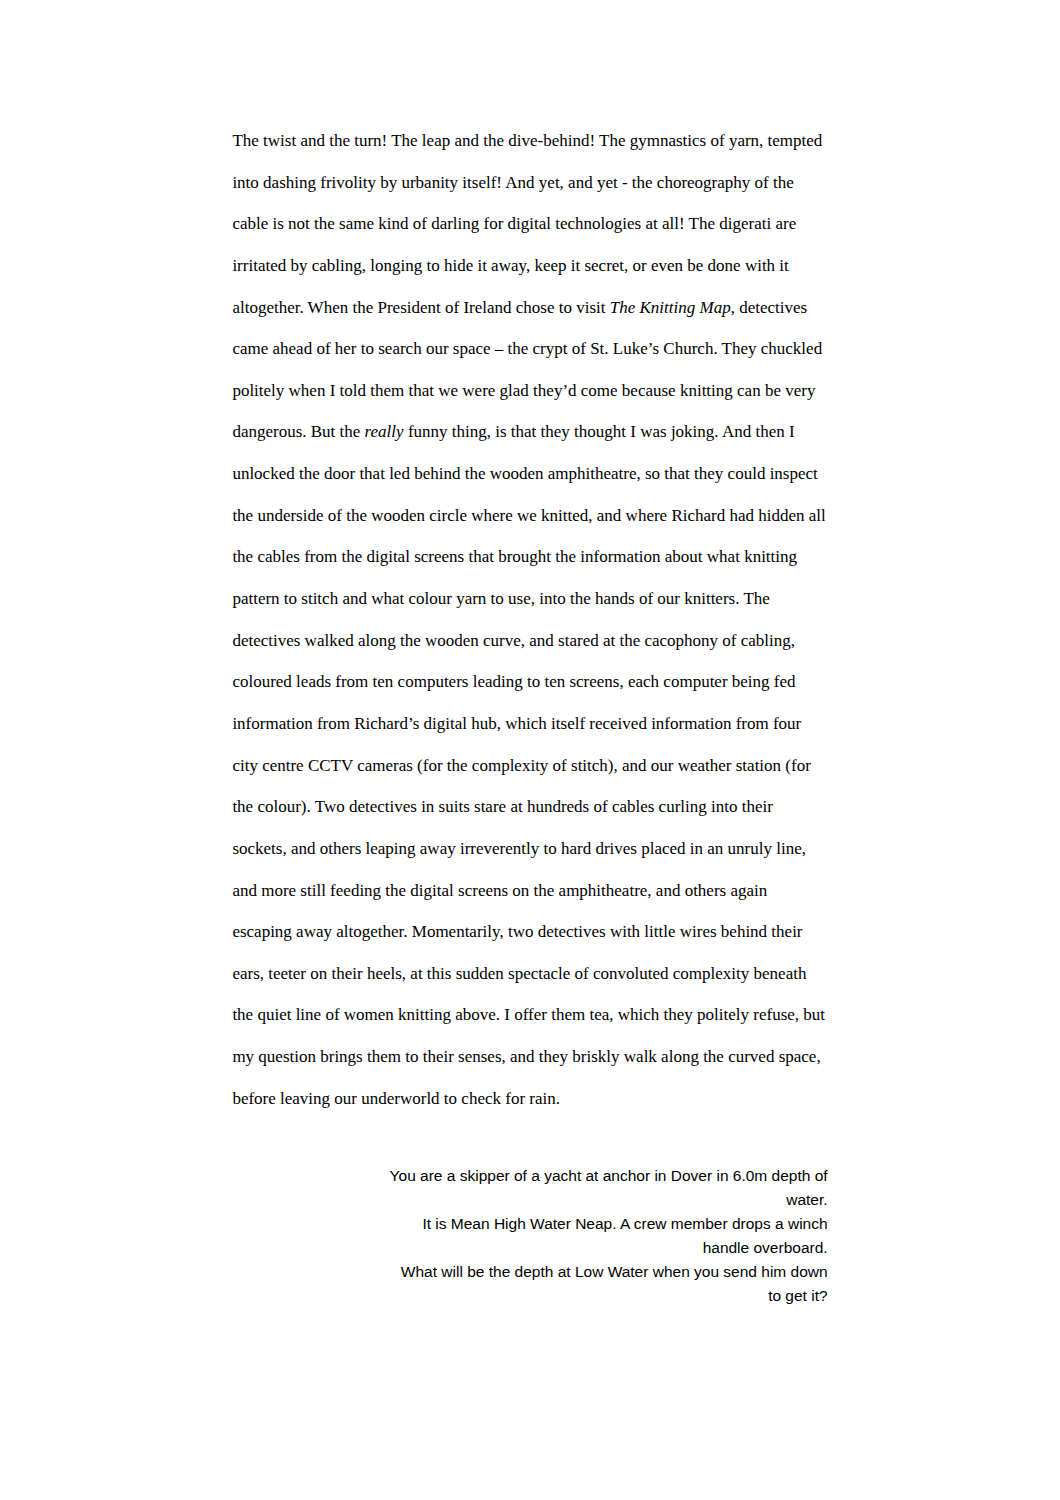The twist and the turn! The leap and the dive-behind! The gymnastics of yarn, tempted into dashing frivolity by urbanity itself! And yet, and yet - the choreography of the cable is not the same kind of darling for digital technologies at all! The digerati are irritated by cabling, longing to hide it away, keep it secret, or even be done with it altogether. When the President of Ireland chose to visit The Knitting Map, detectives came ahead of her to search our space – the crypt of St. Luke’s Church. They chuckled politely when I told them that we were glad they’d come because knitting can be very dangerous. But the really funny thing, is that they thought I was joking. And then I unlocked the door that led behind the wooden amphitheatre, so that they could inspect the underside of the wooden circle where we knitted, and where Richard had hidden all the cables from the digital screens that brought the information about what knitting pattern to stitch and what colour yarn to use, into the hands of our knitters. The detectives walked along the wooden curve, and stared at the cacophony of cabling, coloured leads from ten computers leading to ten screens, each computer being fed information from Richard’s digital hub, which itself received information from four city centre CCTV cameras (for the complexity of stitch), and our weather station (for the colour). Two detectives in suits stare at hundreds of cables curling into their sockets, and others leaping away irreverently to hard drives placed in an unruly line, and more still feeding the digital screens on the amphitheatre, and others again escaping away altogether. Momentarily, two detectives with little wires behind their ears, teeter on their heels, at this sudden spectacle of convoluted complexity beneath the quiet line of women knitting above. I offer them tea, which they politely refuse, but my question brings them to their senses, and they briskly walk along the curved space, before leaving our underworld to check for rain.
You are a skipper of a yacht at anchor in Dover in 6.0m depth of water.
It is Mean High Water Neap. A crew member drops a winch handle overboard.
What will be the depth at Low Water when you send him down to get it?